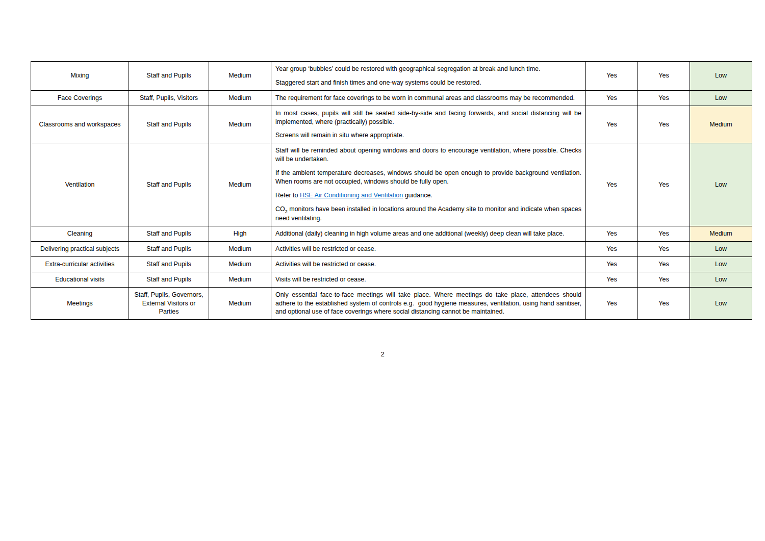| Mixing | Staff and Pupils | Medium | Year group ‘bubbles’ could be restored with geographical segregation at break and lunch time. Staggered start and finish times and one-way systems could be restored. | Yes | Yes | Low |
| Face Coverings | Staff, Pupils, Visitors | Medium | The requirement for face coverings to be worn in communal areas and classrooms may be recommended. | Yes | Yes | Low |
| Classrooms and workspaces | Staff and Pupils | Medium | In most cases, pupils will still be seated side-by-side and facing forwards, and social distancing will be implemented, where (practically) possible. Screens will remain in situ where appropriate. | Yes | Yes | Medium |
| Ventilation | Staff and Pupils | Medium | Staff will be reminded about opening windows and doors to encourage ventilation, where possible. Checks will be undertaken. If the ambient temperature decreases, windows should be open enough to provide background ventilation. When rooms are not occupied, windows should be fully open. Refer to HSE Air Conditioning and Ventilation guidance. CO 2 monitors have been installed in locations around the Academy site to monitor and indicate when spaces need ventilating. | Yes | Yes | Low |
| Cleaning | Staff and Pupils | High | Additional (daily) cleaning in high volume areas and one additional (weekly) deep clean will take place. | Yes | Yes | Medium |
| Delivering practical subjects | Staff and Pupils | Medium | Activities will be restricted or cease. | Yes | Yes | Low |
| Extra-curricular activities | Staff and Pupils | Medium | Activities will be restricted or cease. | Yes | Yes | Low |
| Educational visits | Staff and Pupils | Medium | Visits will be restricted or cease. | Yes | Yes | Low |
| Meetings | Staff, Pupils, Governors, External Visitors or Parties | Medium | Only essential face-to-face meetings will take place. Where meetings do take place, attendees should adhere to the established system of controls e.g. good hygiene measures, ventilation, using hand sanitiser, and optional use of face coverings where social distancing cannot be maintained. | Yes | Yes | Low |
2